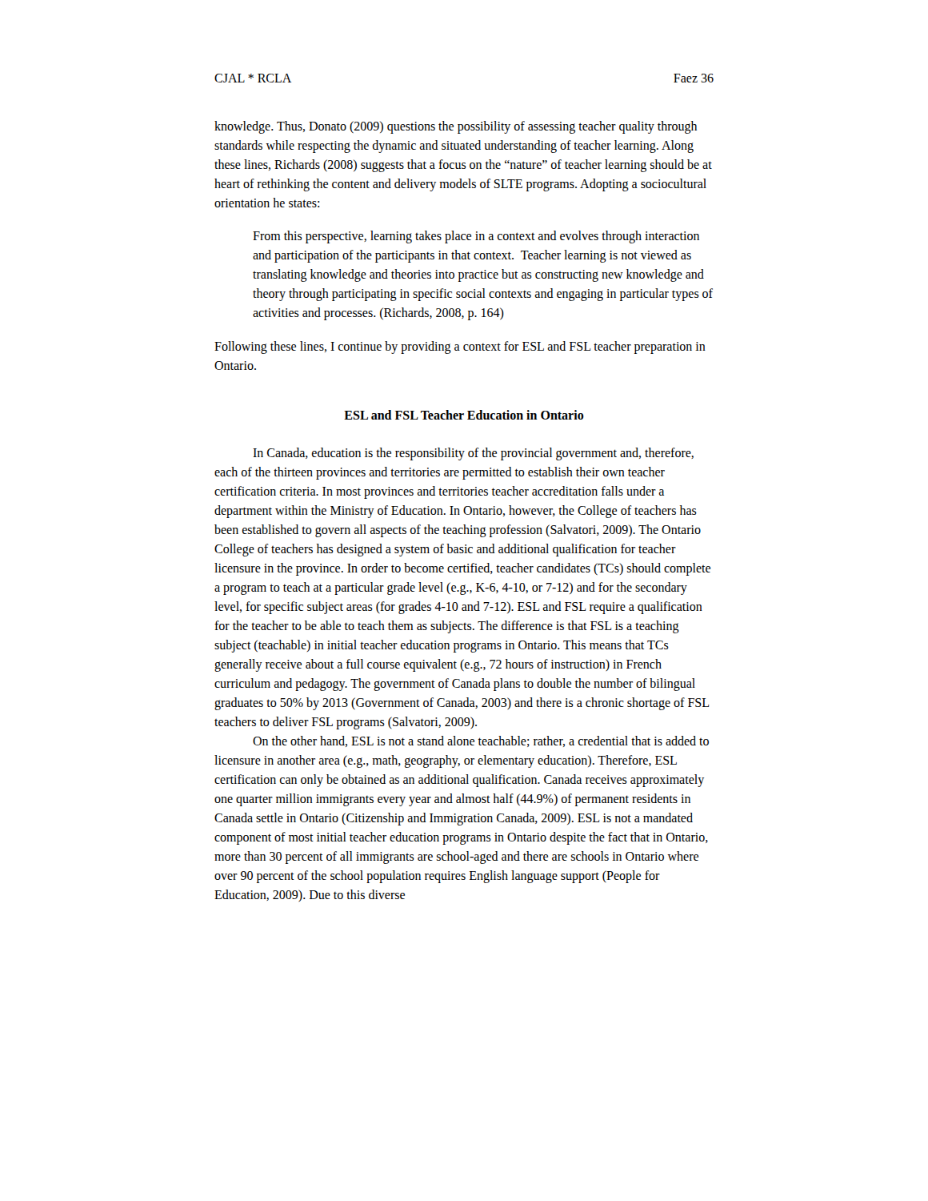CJAL * RCLA Faez 36
knowledge. Thus, Donato (2009) questions the possibility of assessing teacher quality through standards while respecting the dynamic and situated understanding of teacher learning. Along these lines, Richards (2008) suggests that a focus on the “nature” of teacher learning should be at heart of rethinking the content and delivery models of SLTE programs. Adopting a sociocultural orientation he states:
From this perspective, learning takes place in a context and evolves through interaction and participation of the participants in that context. Teacher learning is not viewed as translating knowledge and theories into practice but as constructing new knowledge and theory through participating in specific social contexts and engaging in particular types of activities and processes. (Richards, 2008, p. 164)
Following these lines, I continue by providing a context for ESL and FSL teacher preparation in Ontario.
ESL and FSL Teacher Education in Ontario
In Canada, education is the responsibility of the provincial government and, therefore, each of the thirteen provinces and territories are permitted to establish their own teacher certification criteria. In most provinces and territories teacher accreditation falls under a department within the Ministry of Education. In Ontario, however, the College of teachers has been established to govern all aspects of the teaching profession (Salvatori, 2009). The Ontario College of teachers has designed a system of basic and additional qualification for teacher licensure in the province. In order to become certified, teacher candidates (TCs) should complete a program to teach at a particular grade level (e.g., K-6, 4-10, or 7-12) and for the secondary level, for specific subject areas (for grades 4-10 and 7-12). ESL and FSL require a qualification for the teacher to be able to teach them as subjects. The difference is that FSL is a teaching subject (teachable) in initial teacher education programs in Ontario. This means that TCs generally receive about a full course equivalent (e.g., 72 hours of instruction) in French curriculum and pedagogy. The government of Canada plans to double the number of bilingual graduates to 50% by 2013 (Government of Canada, 2003) and there is a chronic shortage of FSL teachers to deliver FSL programs (Salvatori, 2009).
On the other hand, ESL is not a stand alone teachable; rather, a credential that is added to licensure in another area (e.g., math, geography, or elementary education). Therefore, ESL certification can only be obtained as an additional qualification. Canada receives approximately one quarter million immigrants every year and almost half (44.9%) of permanent residents in Canada settle in Ontario (Citizenship and Immigration Canada, 2009). ESL is not a mandated component of most initial teacher education programs in Ontario despite the fact that in Ontario, more than 30 percent of all immigrants are school-aged and there are schools in Ontario where over 90 percent of the school population requires English language support (People for Education, 2009). Due to this diverse